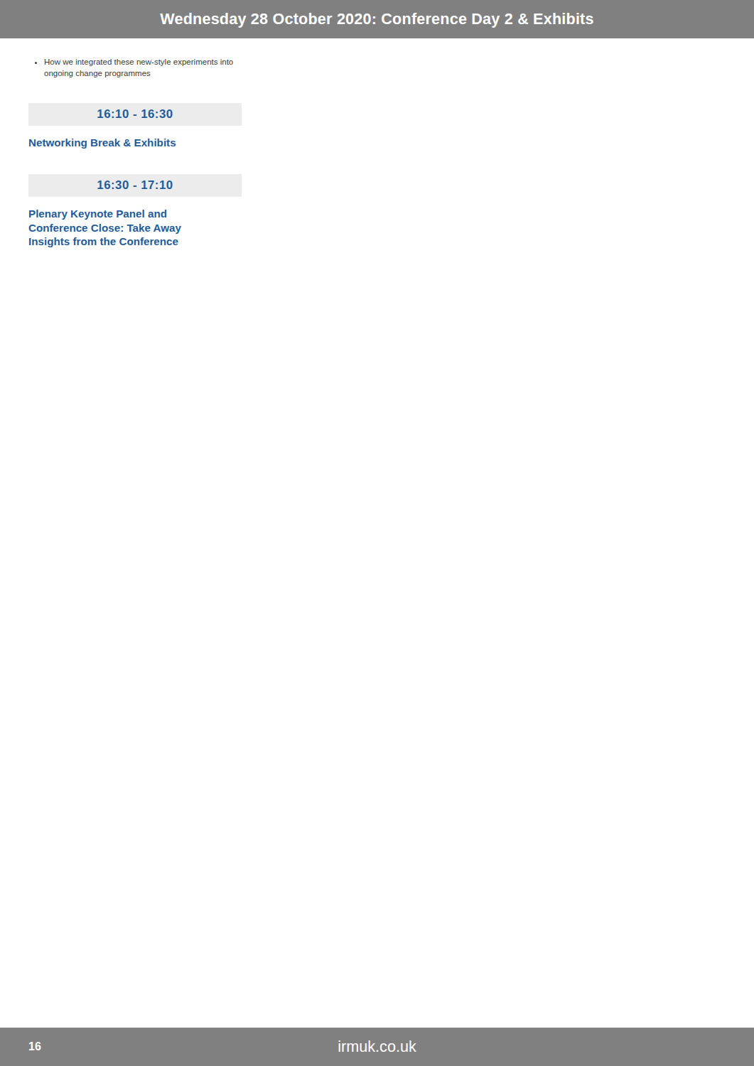Wednesday 28 October 2020: Conference Day 2 & Exhibits
How we integrated these new-style experiments into ongoing change programmes
16:10 - 16:30
Networking Break & Exhibits
16:30 - 17:10
Plenary Keynote Panel and Conference Close: Take Away Insights from the Conference
16 irmuk.co.uk